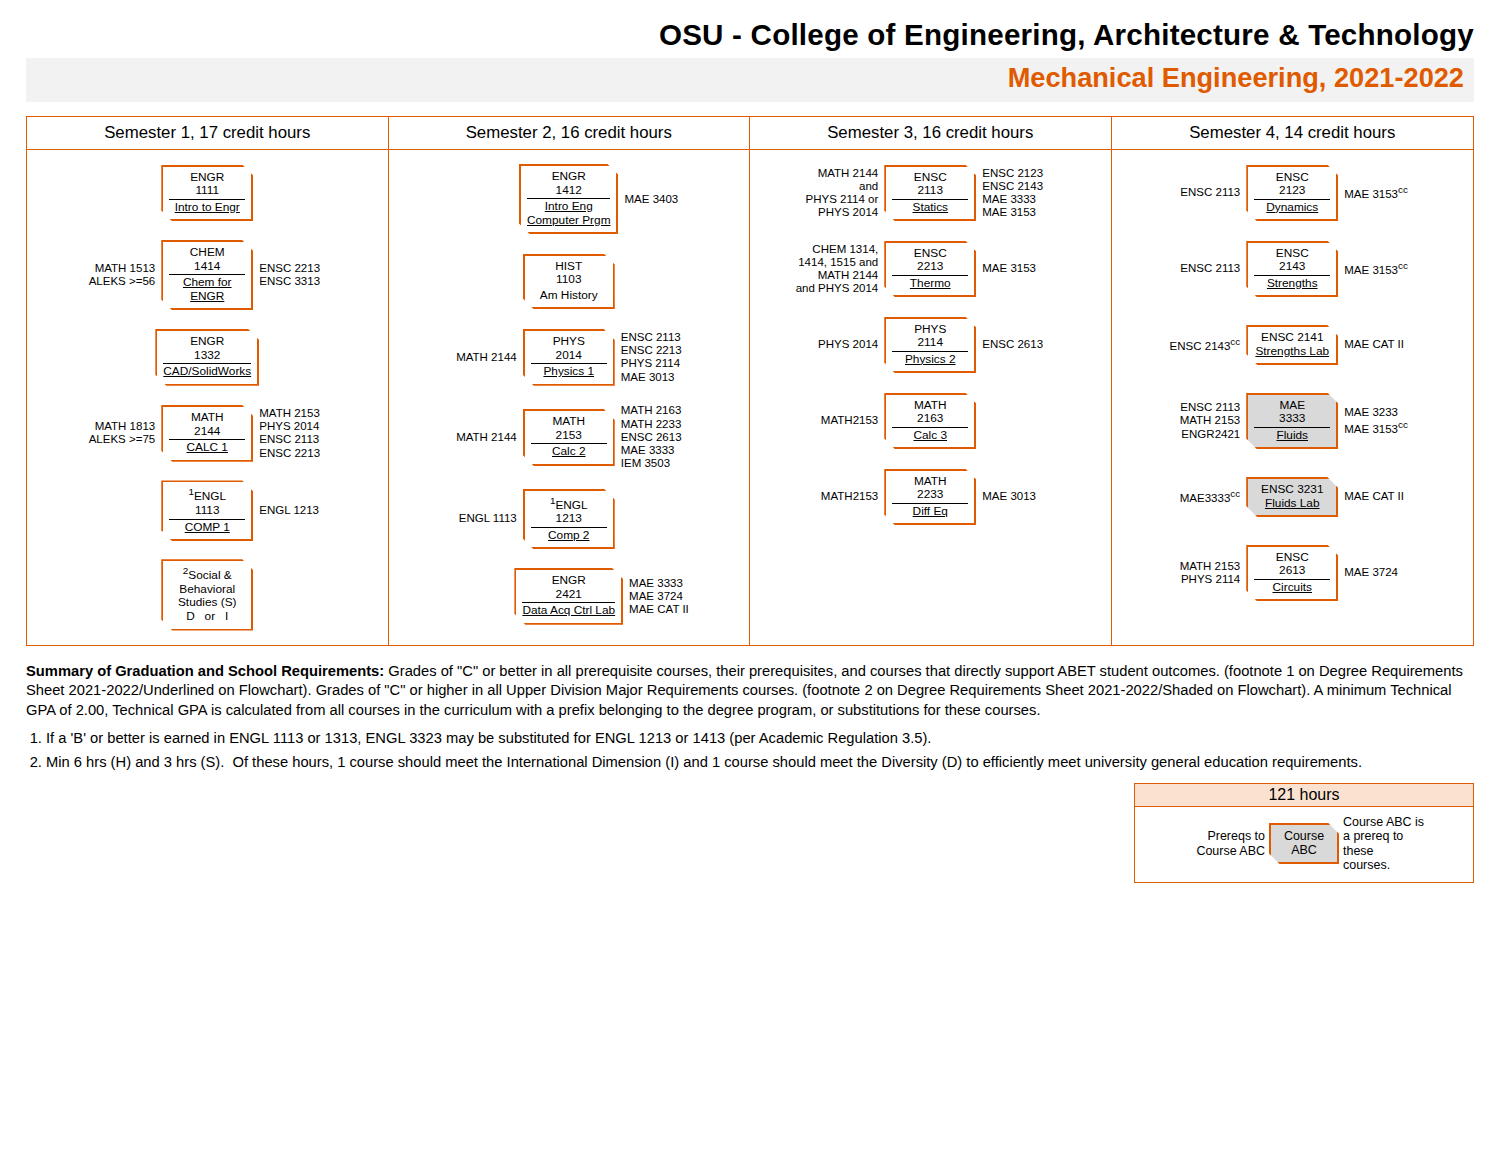OSU - College of Engineering, Architecture & Technology
Mechanical Engineering, 2021-2022
Semester 1, 17 credit hours
ENGR 1111 Intro to Engr
MATH 1513
ALEKS >=56
CHEM 1414 Chem for
ENGR
ENSC 2213
ENSC 3313
ENGR 1332 CAD/SolidWorks
MATH 1813
ALEKS >=75
MATH 2144 CALC 1
MATH 2153
PHYS 2014
ENSC 2113
ENSC 2213
1 ENGL 1113 COMP 1
ENGL 1213
2 Social &
Behavioral
Studies (S)
D or I
Semester 2, 16 credit hours
ENGR 1412 Intro Eng
Computer Prgm
MAE 3403
HIST 1103 Am History
MATH 2144
PHYS 2014 Physics 1
ENSC 2113
ENSC 2213
PHYS 2114
MAE 3013
MATH 2144
MATH 2153 Calc 2
MATH 2163
MATH 2233
ENSC 2613
MAE 3333
IEM 3503
ENGL 1113
1 ENGL 1213 Comp 2
ENGR 2421 Data Acq Ctrl Lab
MAE 3333
MAE 3724
MAE CAT II
Semester 3, 16 credit hours
MATH 2144
and
PHYS 2114 or
PHYS 2014
ENSC 2113 Statics
ENSC 2123
ENSC 2143
MAE 3333
MAE 3153
CHEM 1314,
1414, 1515 and
MATH 2144
and PHYS 2014
ENSC 2213 Thermo
MAE 3153
PHYS 2014
PHYS 2114 Physics 2
ENSC 2613
MATH2153
MATH 2163 Calc 3
MATH2153
MATH 2233 Diff Eq
MAE 3013
Semester 4, 14 credit hours
ENSC 2113
ENSC 2123 Dynamics
MAE 3153cc
ENSC 2113
ENSC 2143 Strengths
MAE 3153cc
ENSC 2143cc
ENSC 2141 Strengths Lab
MAE CAT II
ENSC 2113
MATH 2153
ENGR2421
MAE 3333 Fluids
MAE 3233
MAE 3153cc
MAE3333cc
ENSC 3231 Fluids Lab
MAE CAT II
MATH 2153
PHYS 2114
ENSC 2613 Circuits
MAE 3724
Summary of Graduation and School Requirements: Grades of "C" or better in all prerequisite courses, their prerequisites, and courses that directly support ABET student outcomes. (footnote 1 on Degree Requirements Sheet 2021-2022/Underlined on Flowchart). Grades of "C" or higher in all Upper Division Major Requirements courses. (footnote 2 on Degree Requirements Sheet 2021-2022/Shaded on Flowchart). A minimum Technical GPA of 2.00, Technical GPA is calculated from all courses in the curriculum with a prefix belonging to the degree program, or substitutions for these courses.
If a 'B' or better is earned in ENGL 1113 or 1313, ENGL 3323 may be substituted for ENGL 1213 or 1413 (per Academic Regulation 3.5).
Min 6 hrs (H) and 3 hrs (S). Of these hours, 1 course should meet the International Dimension (I) and 1 course should meet the Diversity (D) to efficiently meet university general education requirements.
121 hours
Prereqs to
Course ABC
Course
ABC
Course ABC is
a prereq to
these
courses.